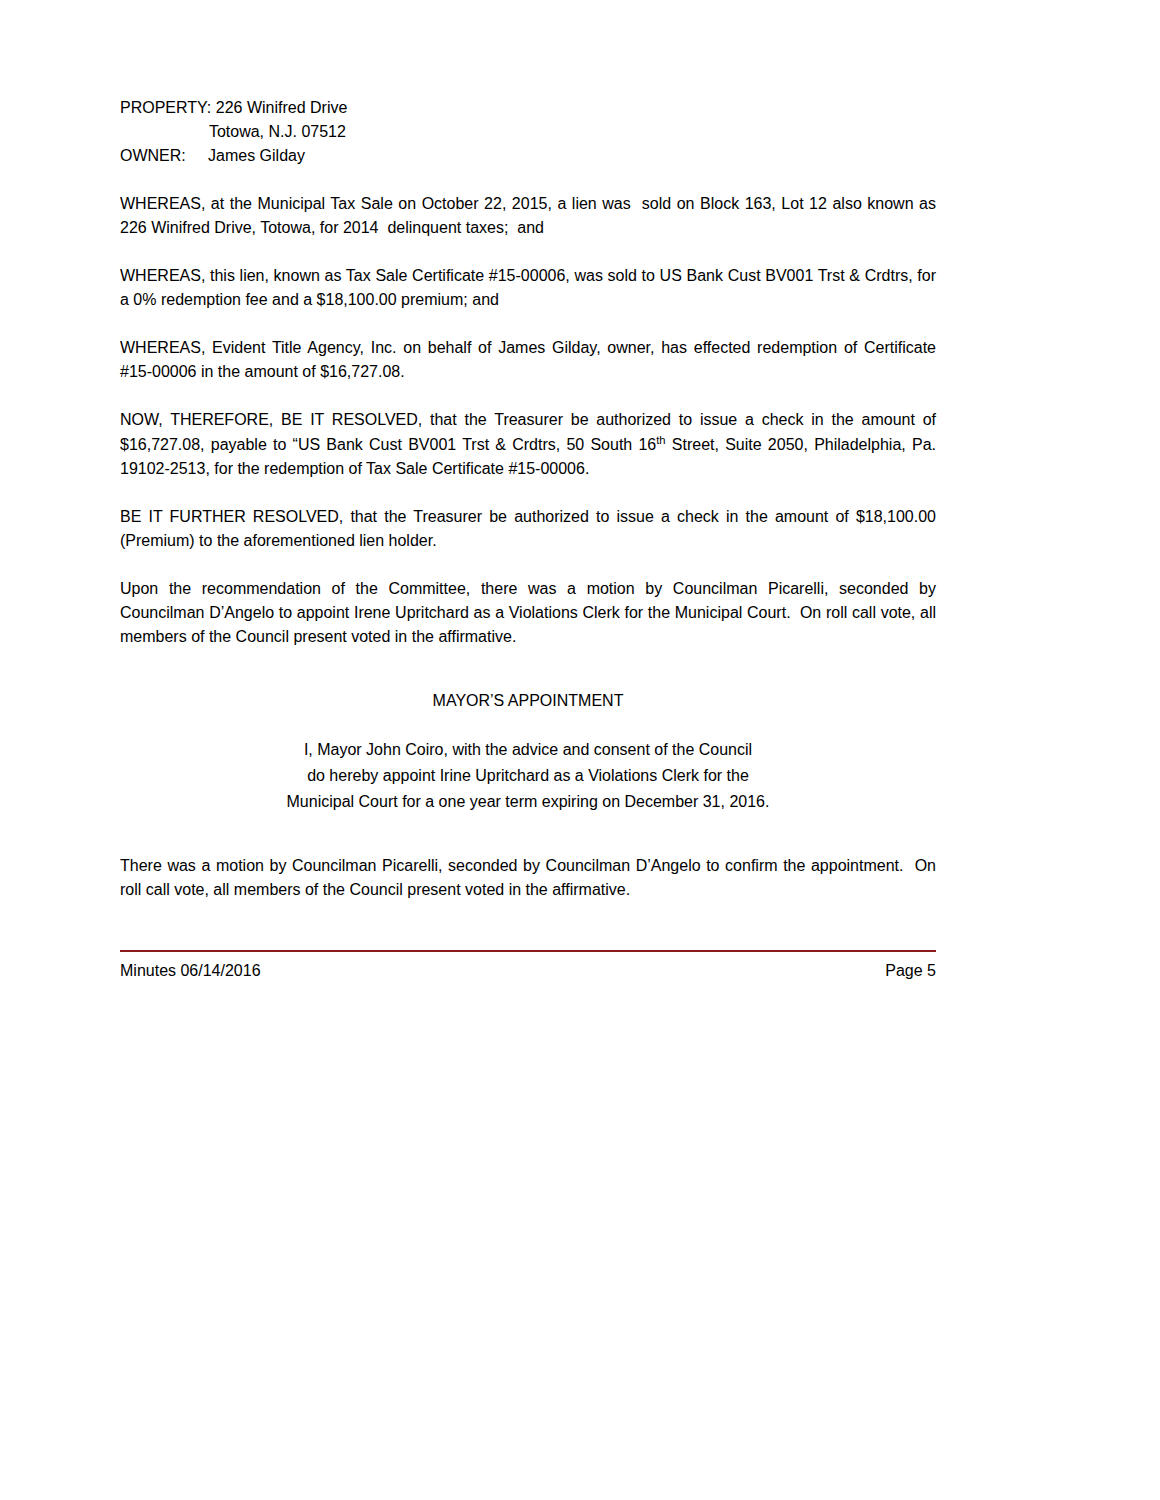PROPERTY: 226 Winifred Drive Totowa, N.J. 07512 OWNER: James Gilday
WHEREAS, at the Municipal Tax Sale on October 22, 2015, a lien was sold on Block 163, Lot 12 also known as 226 Winifred Drive, Totowa, for 2014 delinquent taxes; and
WHEREAS, this lien, known as Tax Sale Certificate #15-00006, was sold to US Bank Cust BV001 Trst & Crdtrs, for a 0% redemption fee and a $18,100.00 premium; and
WHEREAS, Evident Title Agency, Inc. on behalf of James Gilday, owner, has effected redemption of Certificate #15-00006 in the amount of $16,727.08.
NOW, THEREFORE, BE IT RESOLVED, that the Treasurer be authorized to issue a check in the amount of $16,727.08, payable to “US Bank Cust BV001 Trst & Crdtrs, 50 South 16th Street, Suite 2050, Philadelphia, Pa. 19102-2513, for the redemption of Tax Sale Certificate #15-00006.
BE IT FURTHER RESOLVED, that the Treasurer be authorized to issue a check in the amount of $18,100.00 (Premium) to the aforementioned lien holder.
Upon the recommendation of the Committee, there was a motion by Councilman Picarelli, seconded by Councilman D’Angelo to appoint Irene Upritchard as a Violations Clerk for the Municipal Court. On roll call vote, all members of the Council present voted in the affirmative.
MAYOR’S APPOINTMENT
I, Mayor John Coiro, with the advice and consent of the Council
do hereby appoint Irine Upritchard as a Violations Clerk for the
Municipal Court for a one year term expiring on December 31, 2016.
There was a motion by Councilman Picarelli, seconded by Councilman D’Angelo to confirm the appointment. On roll call vote, all members of the Council present voted in the affirmative.
Minutes 06/14/2016 Page 5